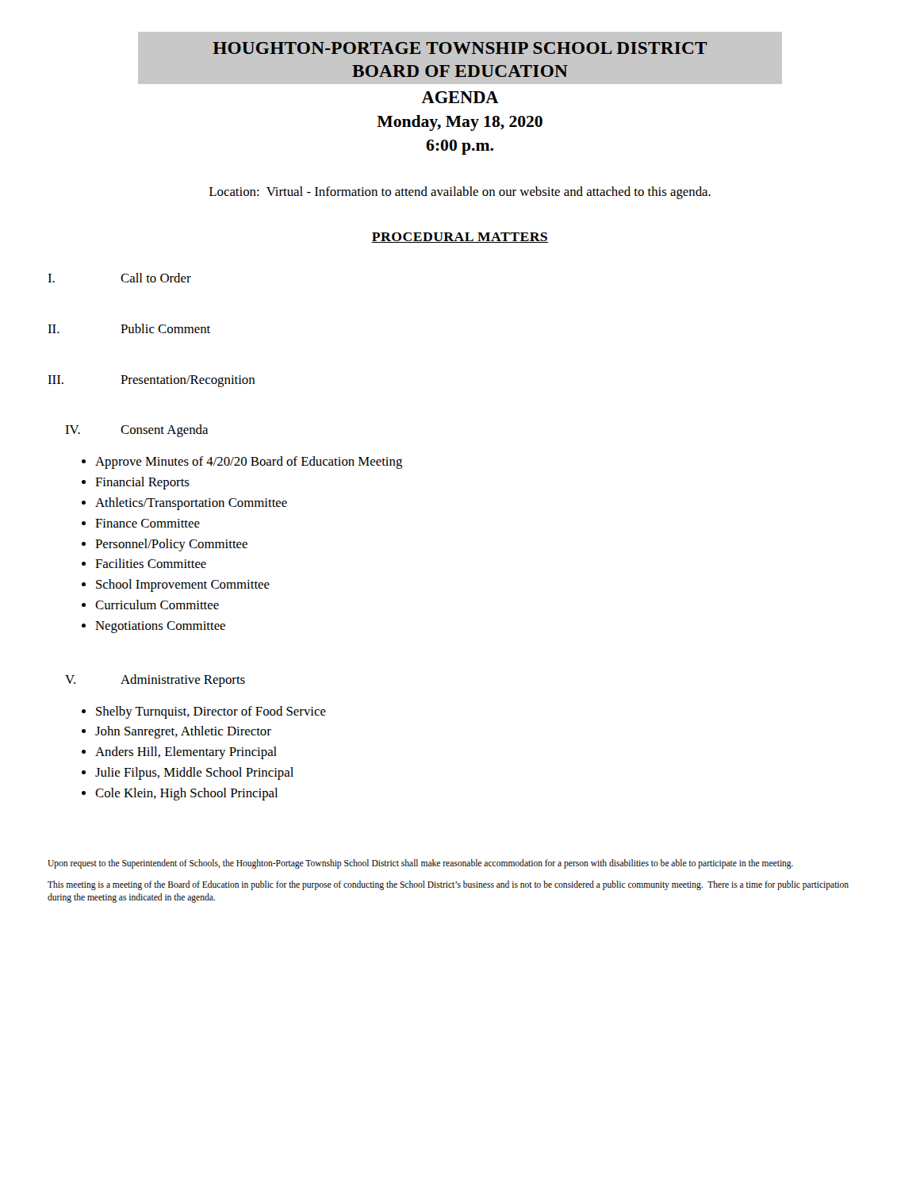HOUGHTON-PORTAGE TOWNSHIP SCHOOL DISTRICT
BOARD OF EDUCATION
AGENDA
Monday, May 18, 2020
6:00 p.m.
Location: Virtual - Information to attend available on our website and attached to this agenda.
PROCEDURAL MATTERS
| I. | Call to Order |
| II. | Public Comment |
| III. | Presentation/Recognition |
| IV. | Consent Agenda |
Approve Minutes of 4/20/20 Board of Education Meeting
Financial Reports
Athletics/Transportation Committee
Finance Committee
Personnel/Policy Committee
Facilities Committee
School Improvement Committee
Curriculum Committee
Negotiations Committee
| V. | Administrative Reports |
Shelby Turnquist, Director of Food Service
John Sanregret, Athletic Director
Anders Hill, Elementary Principal
Julie Filpus, Middle School Principal
Cole Klein, High School Principal
Upon request to the Superintendent of Schools, the Houghton-Portage Township School District shall make reasonable accommodation for a person with disabilities to be able to participate in the meeting.
This meeting is a meeting of the Board of Education in public for the purpose of conducting the School District’s business and is not to be considered a public community meeting. There is a time for public participation during the meeting as indicated in the agenda.